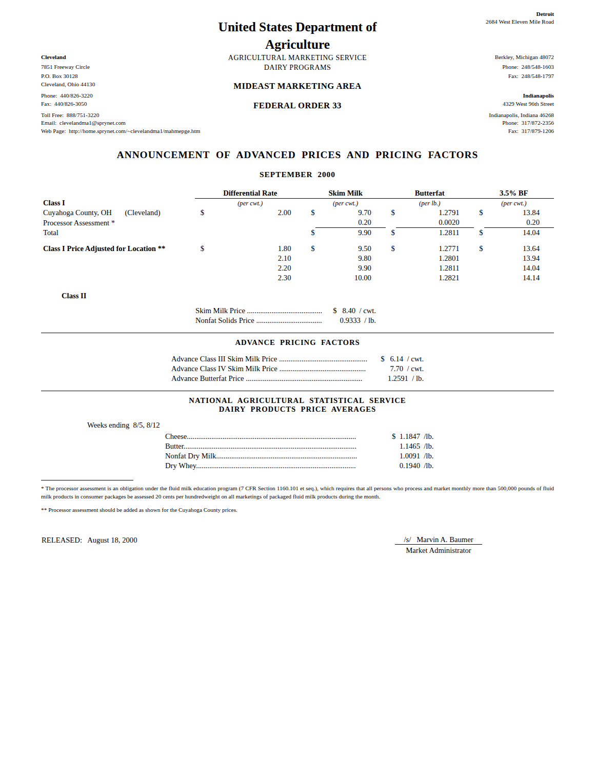| | | Detroit |
| | United States Department of Agriculture | 2684 West Eleven Mile Road |
| Cleveland | AGRICULTURAL MARKETING SERVICE | Berkley, Michigan 48072 |
| 7851 Freeway Circle | DAIRY PROGRAMS | Phone: 248/548-1603 |
| P.O. Box 30128 | | Fax: 248/548-1797 |
| Cleveland, Ohio 44130 | MIDEAST MARKETING AREA | |
| Phone: 440/826-3220 | | Indianapolis |
| Fax: 440/826-3050 | FEDERAL ORDER 33 | 4329 West 96th Street |
| Toll Free: 888/751-3220 | | Indianapolis, Indiana 46268 |
| Email: clevelandma1@sprynet.com | | Phone: 317/872-2356 |
| Web Page: http://home.sprynet.com/~clevelandma1/mahmepge.htm | | Fax: 317/879-1206 |
ANNOUNCEMENT OF ADVANCED PRICES AND PRICING FACTORS
SEPTEMBER 2000
| | Differential Rate | Skim Milk | Butterfat | 3.5% BF |
| Class I | (per cwt.) | (per cwt.) | (per lb.) | (per cwt.) |
| Cuyahoga County, OH (Cleveland) | $ | 2.00 | $ | 9.70 | $ | 1.2791 | $ | 13.84 |
| Processor Assessment * | | | | 0.20 | | 0.0020 | | 0.20 |
| Total | | | $ | 9.90 | $ | 1.2811 | $ | 14.04 |
| Class I Price Adjusted for Location ** | $ | 1.80 | $ | 9.50 | $ | 1.2771 | $ | 13.64 |
| | | 2.10 | | 9.80 | | 1.2801 | | 13.94 |
| | | 2.20 | | 9.90 | | 1.2811 | | 14.04 |
| | | 2.30 | | 10.00 | | 1.2821 | | 14.14 |
| Class II | |
| Skim Milk Price ........................................ | $ 8.40 / cwt. |
| Nonfat Solids Price ................................... | 0.9333 / lb. |
ADVANCE PRICING FACTORS
| Advance Class III Skim Milk Price ............................................... | $ 6.14 / cwt. |
| Advance Class IV Skim Milk Price .............................................. | 7.70 / cwt. |
| Advance Butterfat Price .............................................................. | 1.2591 / lb. |
NATIONAL AGRICULTURAL STATISTICAL SERVICE
DAIRY PRODUCTS PRICE AVERAGES
Weeks ending 8/5, 8/12
| Cheese.......................................................................................... | $ 1.1847 /lb. |
| Butter............................................................................................ | 1.1465 /lb. |
| Nonfat Dry Milk........................................................................... | 1.0091 /lb. |
| Dry Whey..................................................................................... | 0.1940 /lb. |
* The processor assessment is an obligation under the fluid milk education program (7 CFR Section 1160.101 et seq.), which requires that all persons who process and market monthly more than 500,000 pounds of fluid milk products in consumer packages be assessed 20 cents per hundredweight on all marketings of packaged fluid milk products during the month.
** Processor assessment should be added as shown for the Cuyahoga County prices.
| RELEASED: August 18, 2000 | /s/ Marvin A. Baumer |
| | Market Administrator |